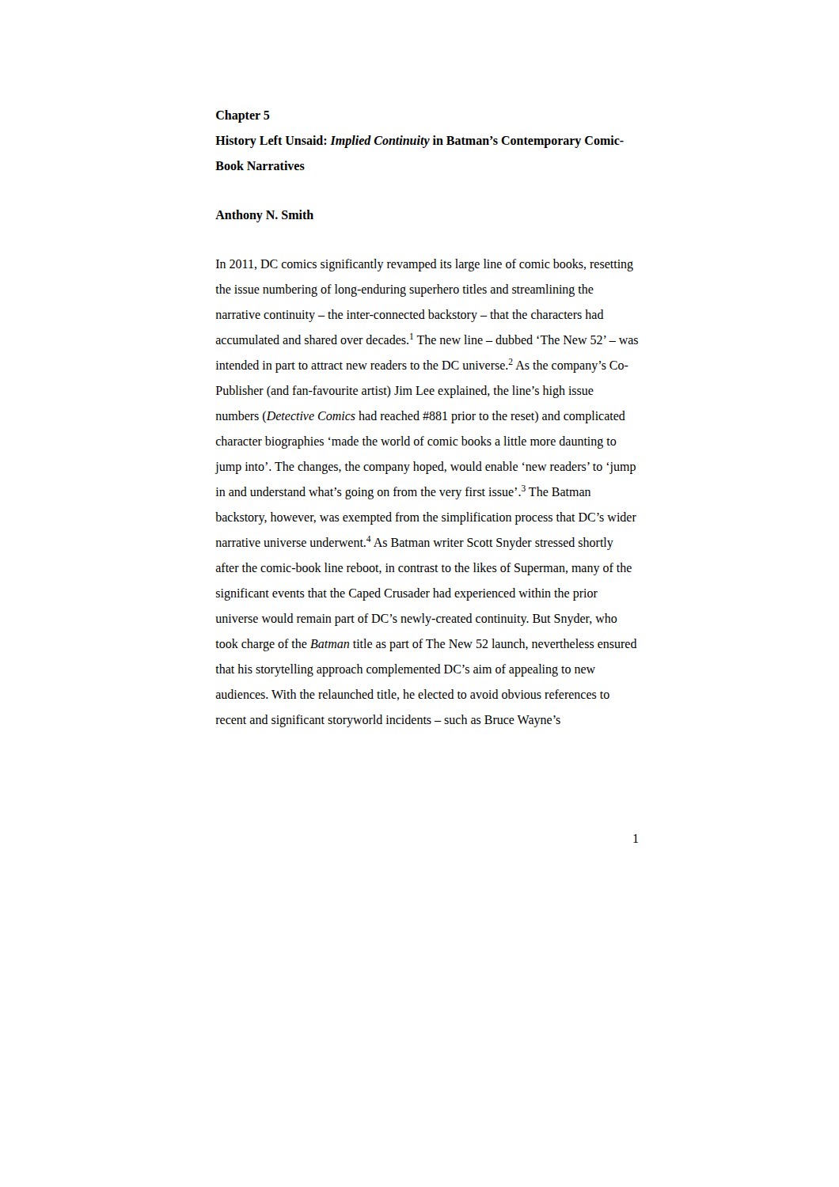Chapter 5
History Left Unsaid: Implied Continuity in Batman’s Contemporary Comic-Book Narratives
Anthony N. Smith
In 2011, DC comics significantly revamped its large line of comic books, resetting the issue numbering of long-enduring superhero titles and streamlining the narrative continuity – the inter-connected backstory – that the characters had accumulated and shared over decades.1 The new line – dubbed ‘The New 52’ – was intended in part to attract new readers to the DC universe.2 As the company’s Co-Publisher (and fan-favourite artist) Jim Lee explained, the line’s high issue numbers (Detective Comics had reached #881 prior to the reset) and complicated character biographies ‘made the world of comic books a little more daunting to jump into’. The changes, the company hoped, would enable ‘new readers’ to ‘jump in and understand what’s going on from the very first issue’.3 The Batman backstory, however, was exempted from the simplification process that DC’s wider narrative universe underwent.4 As Batman writer Scott Snyder stressed shortly after the comic-book line reboot, in contrast to the likes of Superman, many of the significant events that the Caped Crusader had experienced within the prior universe would remain part of DC’s newly-created continuity. But Snyder, who took charge of the Batman title as part of The New 52 launch, nevertheless ensured that his storytelling approach complemented DC’s aim of appealing to new audiences. With the relaunched title, he elected to avoid obvious references to recent and significant storyworld incidents – such as Bruce Wayne’s
1